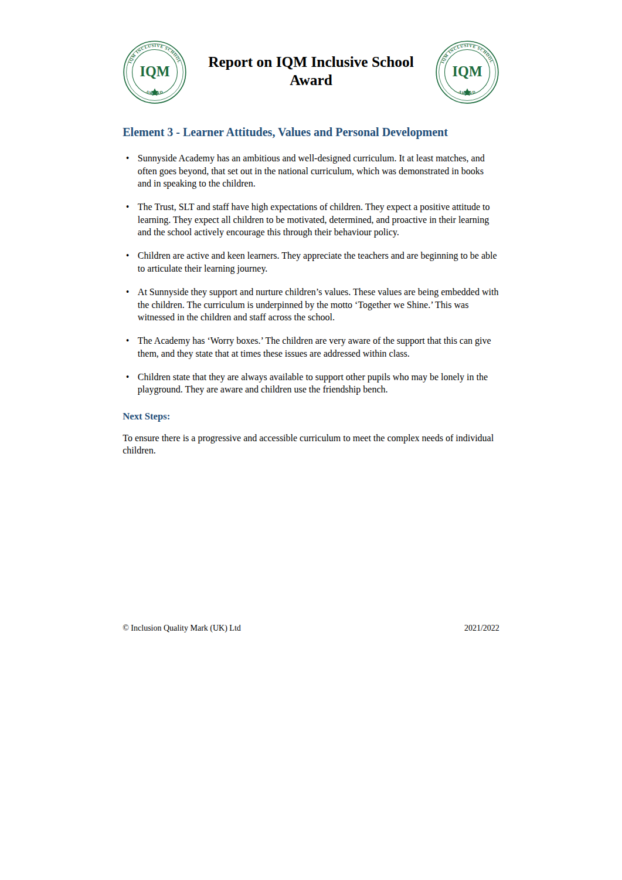IQM INCLUSIVE SCHOOL AWARD IQM
Report on IQM Inclusive School Award
IQM INCLUSIVE SCHOOL AWARD IQM
Element 3 - Learner Attitudes, Values and Personal Development
Sunnyside Academy has an ambitious and well-designed curriculum. It at least matches, and often goes beyond, that set out in the national curriculum, which was demonstrated in books and in speaking to the children.
The Trust, SLT and staff have high expectations of children. They expect a positive attitude to learning. They expect all children to be motivated, determined, and proactive in their learning and the school actively encourage this through their behaviour policy.
Children are active and keen learners. They appreciate the teachers and are beginning to be able to articulate their learning journey.
At Sunnyside they support and nurture children’s values. These values are being embedded with the children. The curriculum is underpinned by the motto ‘Together we Shine.’ This was witnessed in the children and staff across the school.
The Academy has ‘Worry boxes.’ The children are very aware of the support that this can give them, and they state that at times these issues are addressed within class.
Children state that they are always available to support other pupils who may be lonely in the playground. They are aware and children use the friendship bench.
Next Steps:
To ensure there is a progressive and accessible curriculum to meet the complex needs of individual children.
© Inclusion Quality Mark (UK) Ltd 2021/2022